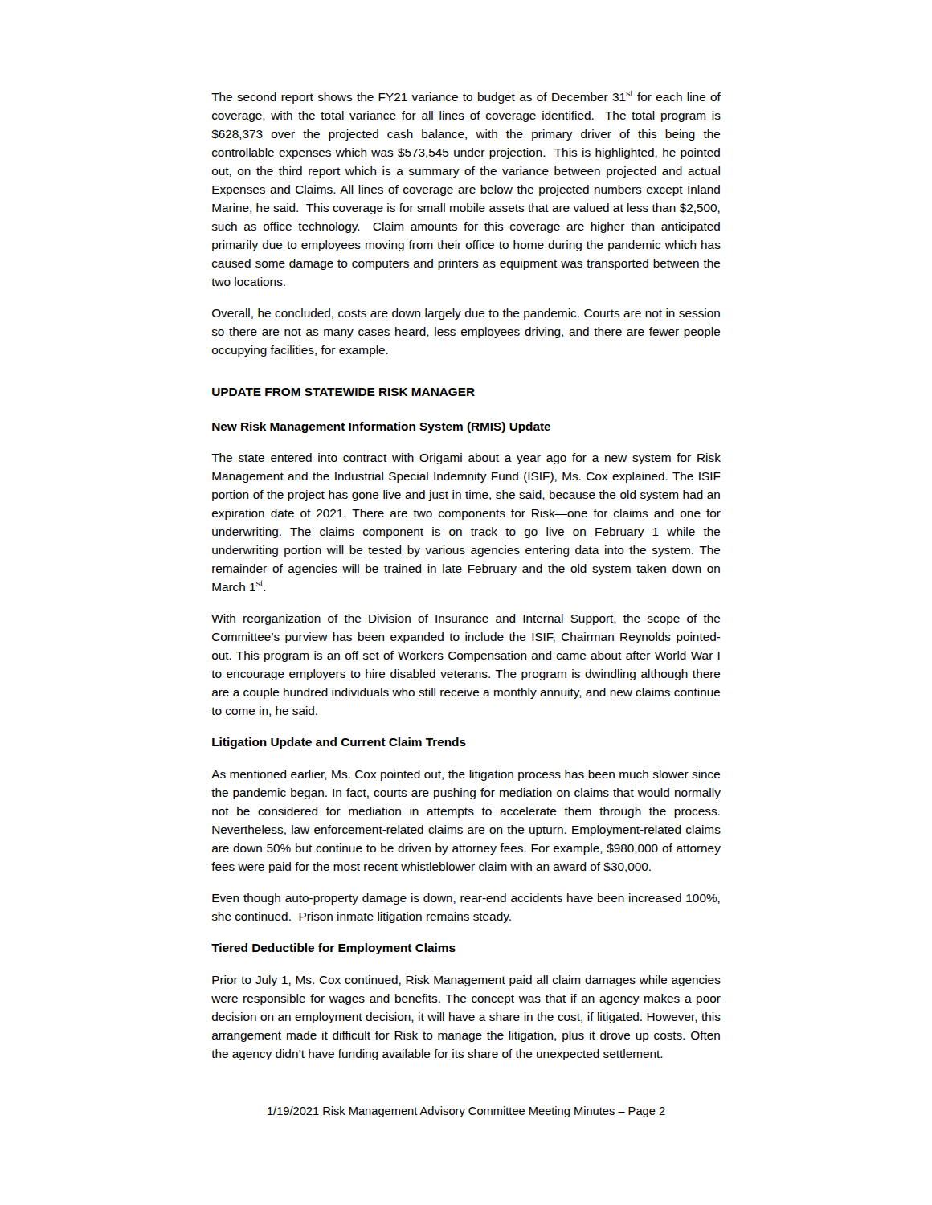The second report shows the FY21 variance to budget as of December 31st for each line of coverage, with the total variance for all lines of coverage identified. The total program is $628,373 over the projected cash balance, with the primary driver of this being the controllable expenses which was $573,545 under projection. This is highlighted, he pointed out, on the third report which is a summary of the variance between projected and actual Expenses and Claims. All lines of coverage are below the projected numbers except Inland Marine, he said. This coverage is for small mobile assets that are valued at less than $2,500, such as office technology. Claim amounts for this coverage are higher than anticipated primarily due to employees moving from their office to home during the pandemic which has caused some damage to computers and printers as equipment was transported between the two locations.
Overall, he concluded, costs are down largely due to the pandemic. Courts are not in session so there are not as many cases heard, less employees driving, and there are fewer people occupying facilities, for example.
UPDATE FROM STATEWIDE RISK MANAGER
New Risk Management Information System (RMIS) Update
The state entered into contract with Origami about a year ago for a new system for Risk Management and the Industrial Special Indemnity Fund (ISIF), Ms. Cox explained. The ISIF portion of the project has gone live and just in time, she said, because the old system had an expiration date of 2021. There are two components for Risk—one for claims and one for underwriting. The claims component is on track to go live on February 1 while the underwriting portion will be tested by various agencies entering data into the system. The remainder of agencies will be trained in late February and the old system taken down on March 1st.
With reorganization of the Division of Insurance and Internal Support, the scope of the Committee’s purview has been expanded to include the ISIF, Chairman Reynolds pointed-out. This program is an off set of Workers Compensation and came about after World War I to encourage employers to hire disabled veterans. The program is dwindling although there are a couple hundred individuals who still receive a monthly annuity, and new claims continue to come in, he said.
Litigation Update and Current Claim Trends
As mentioned earlier, Ms. Cox pointed out, the litigation process has been much slower since the pandemic began. In fact, courts are pushing for mediation on claims that would normally not be considered for mediation in attempts to accelerate them through the process. Nevertheless, law enforcement-related claims are on the upturn. Employment-related claims are down 50% but continue to be driven by attorney fees. For example, $980,000 of attorney fees were paid for the most recent whistleblower claim with an award of $30,000.
Even though auto-property damage is down, rear-end accidents have been increased 100%, she continued. Prison inmate litigation remains steady.
Tiered Deductible for Employment Claims
Prior to July 1, Ms. Cox continued, Risk Management paid all claim damages while agencies were responsible for wages and benefits. The concept was that if an agency makes a poor decision on an employment decision, it will have a share in the cost, if litigated. However, this arrangement made it difficult for Risk to manage the litigation, plus it drove up costs. Often the agency didn’t have funding available for its share of the unexpected settlement.
1/19/2021 Risk Management Advisory Committee Meeting Minutes – Page 2